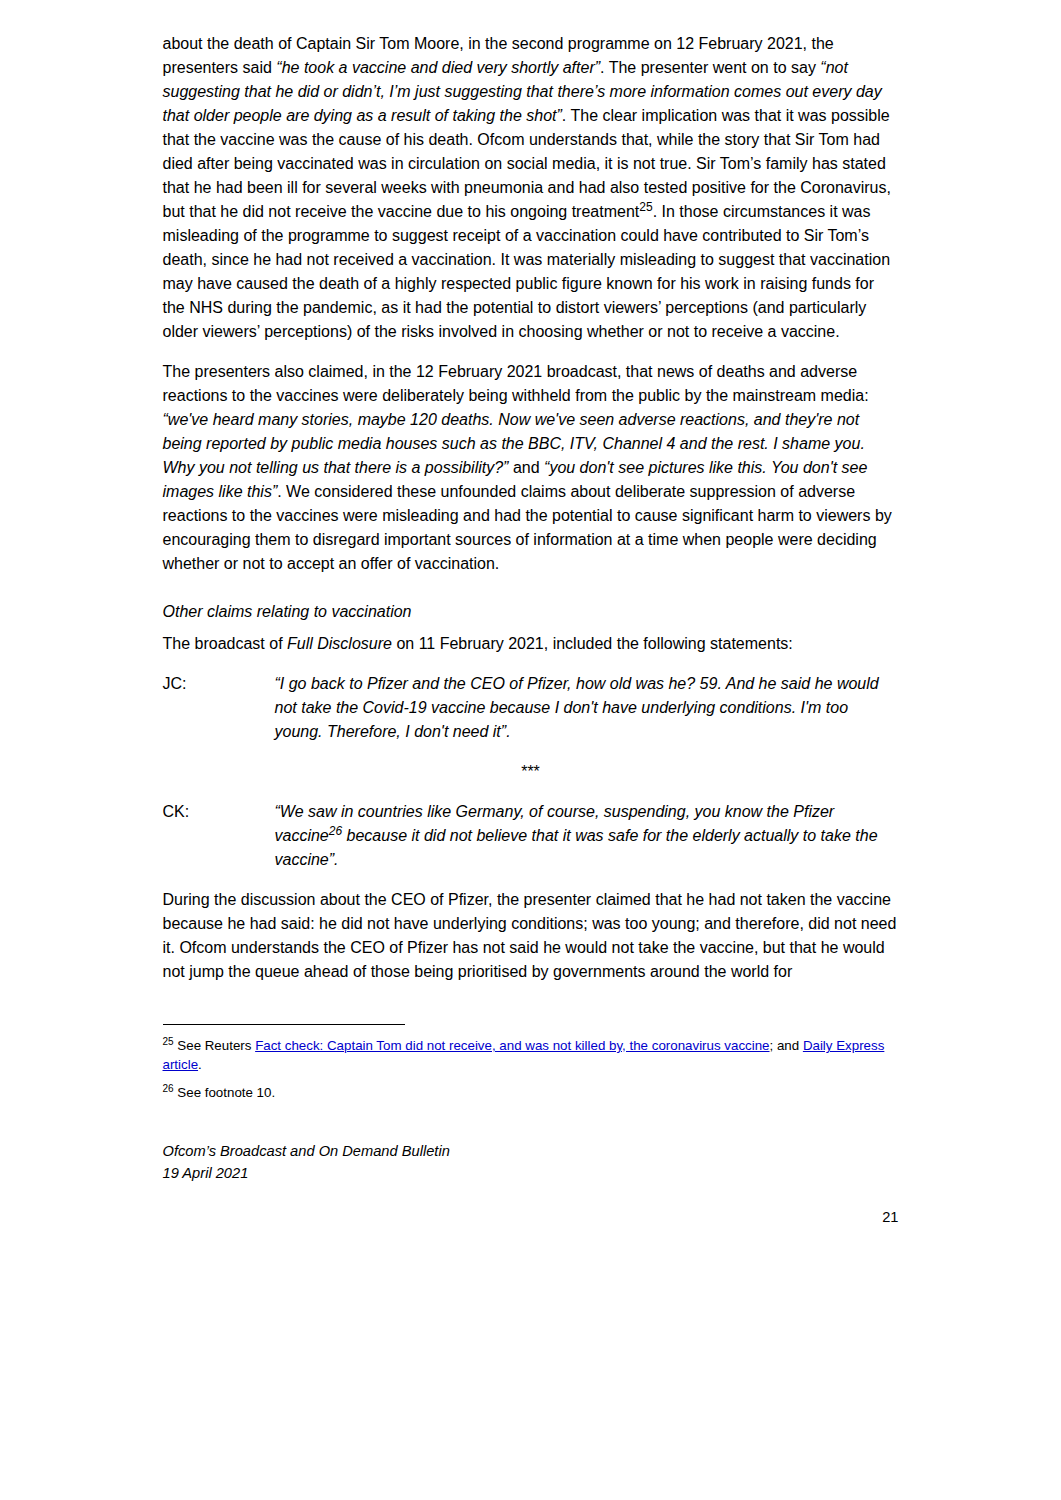about the death of Captain Sir Tom Moore, in the second programme on 12 February 2021, the presenters said “he took a vaccine and died very shortly after”. The presenter went on to say “not suggesting that he did or didn’t, I’m just suggesting that there’s more information comes out every day that older people are dying as a result of taking the shot”. The clear implication was that it was possible that the vaccine was the cause of his death. Ofcom understands that, while the story that Sir Tom had died after being vaccinated was in circulation on social media, it is not true. Sir Tom’s family has stated that he had been ill for several weeks with pneumonia and had also tested positive for the Coronavirus, but that he did not receive the vaccine due to his ongoing treatment25. In those circumstances it was misleading of the programme to suggest receipt of a vaccination could have contributed to Sir Tom’s death, since he had not received a vaccination. It was materially misleading to suggest that vaccination may have caused the death of a highly respected public figure known for his work in raising funds for the NHS during the pandemic, as it had the potential to distort viewers’ perceptions (and particularly older viewers’ perceptions) of the risks involved in choosing whether or not to receive a vaccine.
The presenters also claimed, in the 12 February 2021 broadcast, that news of deaths and adverse reactions to the vaccines were deliberately being withheld from the public by the mainstream media: “we've heard many stories, maybe 120 deaths. Now we've seen adverse reactions, and they're not being reported by public media houses such as the BBC, ITV, Channel 4 and the rest. I shame you. Why you not telling us that there is a possibility?” and “you don't see pictures like this. You don't see images like this”. We considered these unfounded claims about deliberate suppression of adverse reactions to the vaccines were misleading and had the potential to cause significant harm to viewers by encouraging them to disregard important sources of information at a time when people were deciding whether or not to accept an offer of vaccination.
Other claims relating to vaccination
The broadcast of Full Disclosure on 11 February 2021, included the following statements:
JC:
“I go back to Pfizer and the CEO of Pfizer, how old was he? 59. And he said he would not take the Covid-19 vaccine because I don't have underlying conditions. I'm too young. Therefore, I don't need it”.
***
CK:
“We saw in countries like Germany, of course, suspending, you know the Pfizer vaccine26 because it did not believe that it was safe for the elderly actually to take the vaccine”.
During the discussion about the CEO of Pfizer, the presenter claimed that he had not taken the vaccine because he had said: he did not have underlying conditions; was too young; and therefore, did not need it. Ofcom understands the CEO of Pfizer has not said he would not take the vaccine, but that he would not jump the queue ahead of those being prioritised by governments around the world for
25 See Reuters Fact check: Captain Tom did not receive, and was not killed by, the coronavirus vaccine; and Daily Express article.
26 See footnote 10.
Ofcom’s Broadcast and On Demand Bulletin
19 April 2021
21